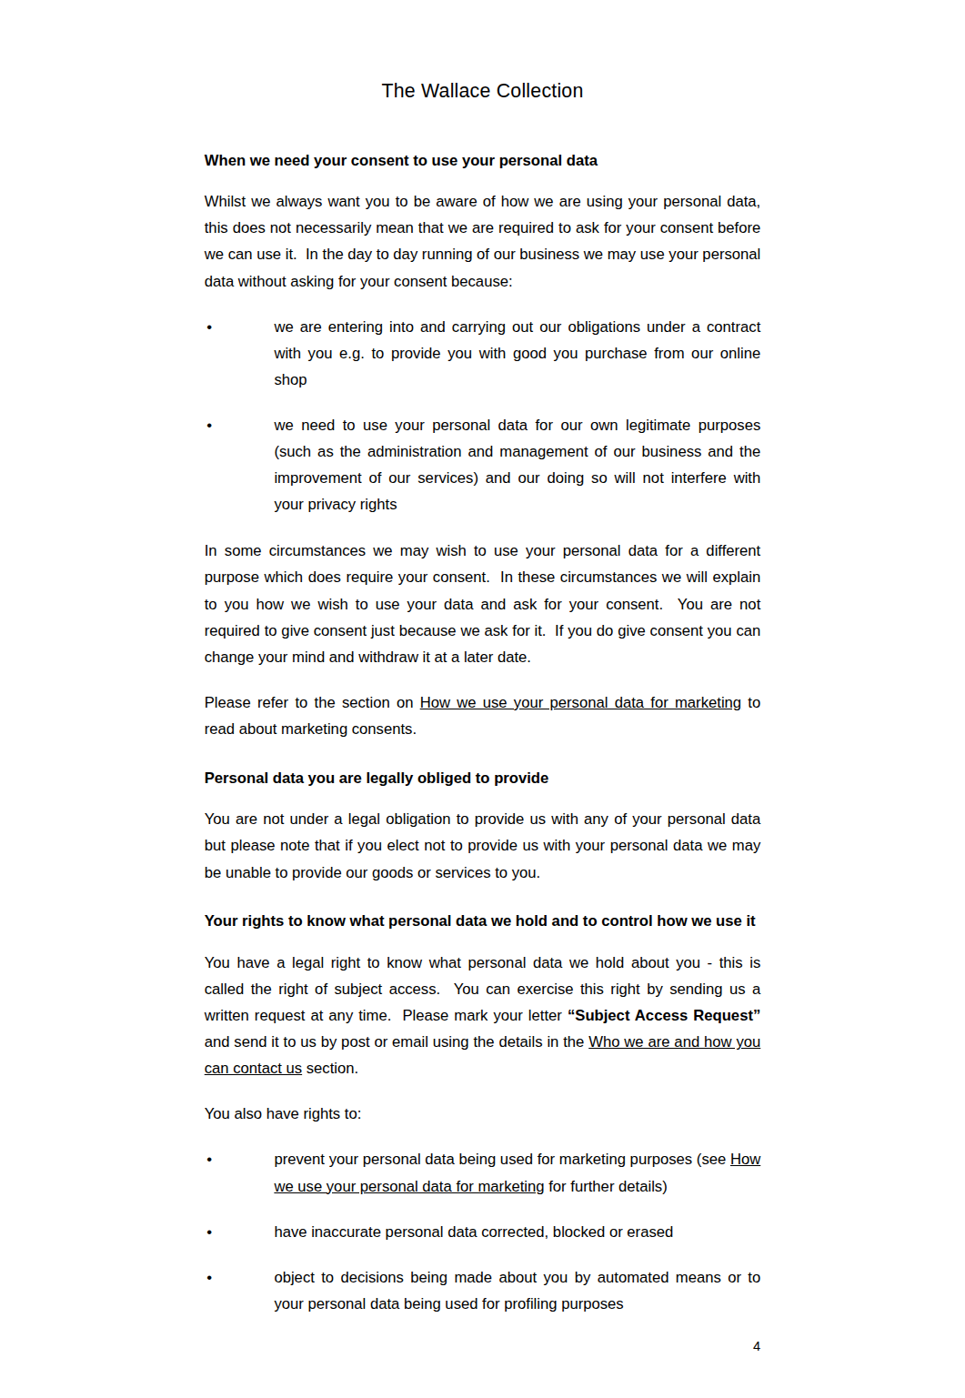The Wallace Collection
When we need your consent to use your personal data
Whilst we always want you to be aware of how we are using your personal data, this does not necessarily mean that we are required to ask for your consent before we can use it. In the day to day running of our business we may use your personal data without asking for your consent because:
we are entering into and carrying out our obligations under a contract with you e.g. to provide you with good you purchase from our online shop
we need to use your personal data for our own legitimate purposes (such as the administration and management of our business and the improvement of our services) and our doing so will not interfere with your privacy rights
In some circumstances we may wish to use your personal data for a different purpose which does require your consent. In these circumstances we will explain to you how we wish to use your data and ask for your consent. You are not required to give consent just because we ask for it. If you do give consent you can change your mind and withdraw it at a later date.
Please refer to the section on How we use your personal data for marketing to read about marketing consents.
Personal data you are legally obliged to provide
You are not under a legal obligation to provide us with any of your personal data but please note that if you elect not to provide us with your personal data we may be unable to provide our goods or services to you.
Your rights to know what personal data we hold and to control how we use it
You have a legal right to know what personal data we hold about you - this is called the right of subject access. You can exercise this right by sending us a written request at any time. Please mark your letter “Subject Access Request” and send it to us by post or email using the details in the Who we are and how you can contact us section.
You also have rights to:
prevent your personal data being used for marketing purposes (see How we use your personal data for marketing for further details)
have inaccurate personal data corrected, blocked or erased
object to decisions being made about you by automated means or to your personal data being used for profiling purposes
4